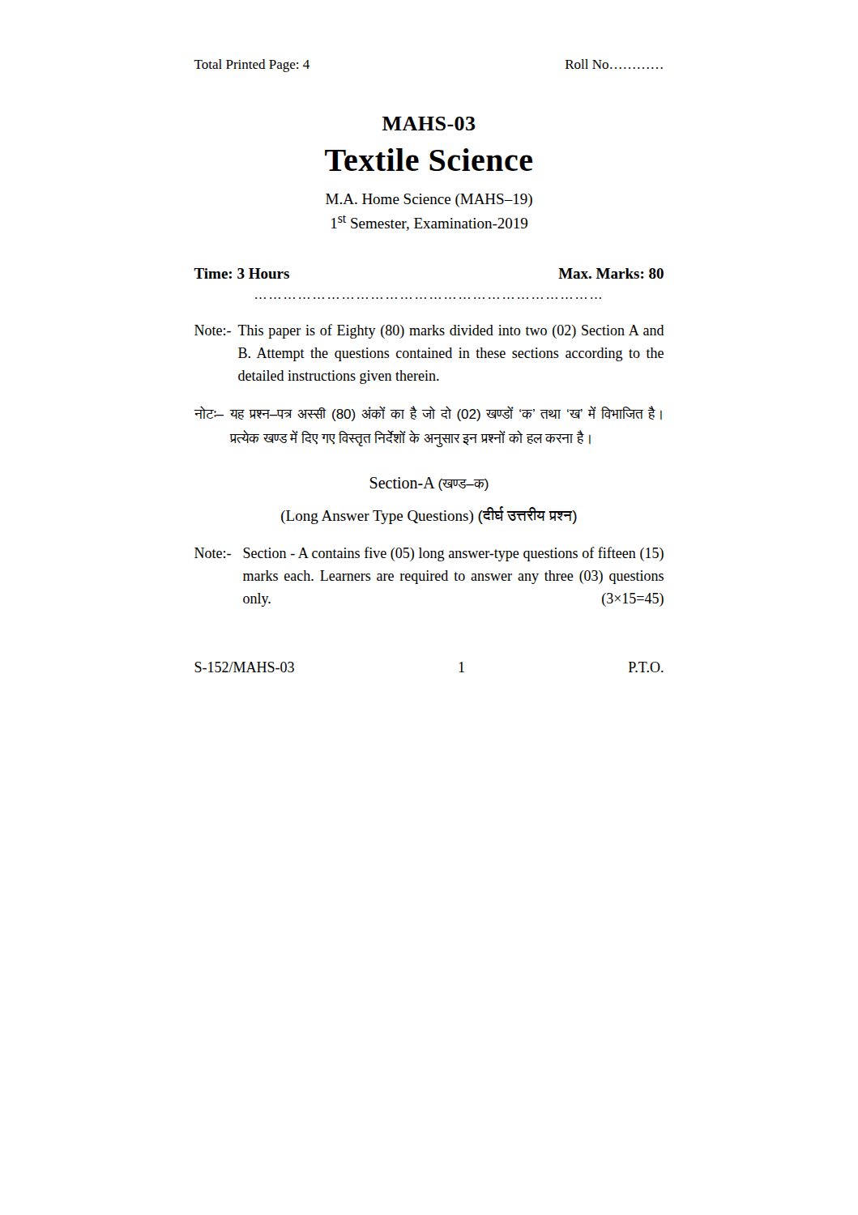Total Printed Page: 4 Roll No…………
MAHS-03
Textile Science
M.A. Home Science (MAHS–19)
1st Semester, Examination-2019
Time: 3 Hours Max. Marks: 80
………………………………………………………………
Note:- This paper is of Eighty (80) marks divided into two (02) Section A and B. Attempt the questions contained in these sections according to the detailed instructions given therein.
नोटः– यह प्रश्न–पत्र अस्सी (80) अंकों का है जो दो (02) खण्डों ‘क’ तथा ‘ख’ में विभाजित है। प्रत्येक खण्ड में दिए गए विस्तृत निर्देशों के अनुसार इन प्रश्नों को हल करना है।
Section-A (खण्ड–क)
(Long Answer Type Questions) (दीर्घ उत्तरीय प्रश्न)
Note:- Section - A contains five (05) long answer-type questions of fifteen (15) marks each. Learners are required to answer any three (03) questions only. (3×15=45)
S-152/MAHS-03 1 P.T.O.